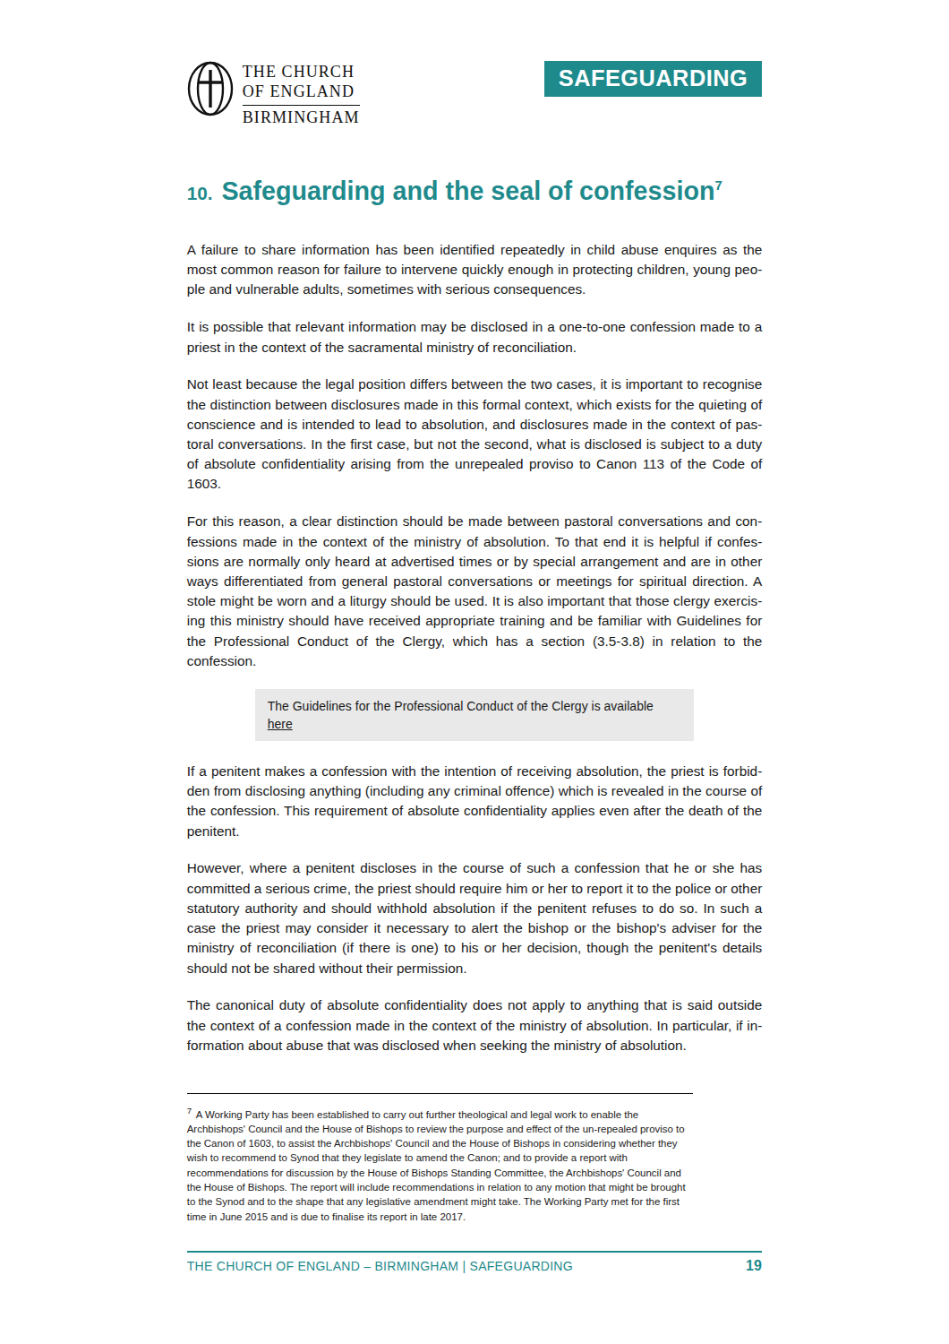The Church
of England
Birmingham
SAFEGUARDING
10. Safeguarding and the seal of confession7
A failure to share information has been identified repeatedly in child abuse enquires as the most common reason for failure to intervene quickly enough in protecting children, young people and vulnerable adults, sometimes with serious consequences.
It is possible that relevant information may be disclosed in a one-to-one confession made to a priest in the context of the sacramental ministry of reconciliation.
Not least because the legal position differs between the two cases, it is important to recognise the distinction between disclosures made in this formal context, which exists for the quieting of conscience and is intended to lead to absolution, and disclosures made in the context of pastoral conversations. In the first case, but not the second, what is disclosed is subject to a duty of absolute confidentiality arising from the unrepealed proviso to Canon 113 of the Code of 1603.
For this reason, a clear distinction should be made between pastoral conversations and confessions made in the context of the ministry of absolution. To that end it is helpful if confessions are normally only heard at advertised times or by special arrangement and are in other ways differentiated from general pastoral conversations or meetings for spiritual direction. A stole might be worn and a liturgy should be used. It is also important that those clergy exercising this ministry should have received appropriate training and be familiar with Guidelines for the Professional Conduct of the Clergy, which has a section (3.5-3.8) in relation to the confession.
The Guidelines for the Professional Conduct of the Clergy is available here
If a penitent makes a confession with the intention of receiving absolution, the priest is forbidden from disclosing anything (including any criminal offence) which is revealed in the course of the confession. This requirement of absolute confidentiality applies even after the death of the penitent.
However, where a penitent discloses in the course of such a confession that he or she has committed a serious crime, the priest should require him or her to report it to the police or other statutory authority and should withhold absolution if the penitent refuses to do so. In such a case the priest may consider it necessary to alert the bishop or the bishop's adviser for the ministry of reconciliation (if there is one) to his or her decision, though the penitent's details should not be shared without their permission.
The canonical duty of absolute confidentiality does not apply to anything that is said outside the context of a confession made in the context of the ministry of absolution. In particular, if information about abuse that was disclosed when seeking the ministry of absolution.
7 A Working Party has been established to carry out further theological and legal work to enable the Archbishops' Council and the House of Bishops to review the purpose and effect of the un-repealed proviso to the Canon of 1603, to assist the Archbishops' Council and the House of Bishops in considering whether they wish to recommend to Synod that they legislate to amend the Canon; and to provide a report with recommendations for discussion by the House of Bishops Standing Committee, the Archbishops' Council and the House of Bishops. The report will include recommendations in relation to any motion that might be brought to the Synod and to the shape that any legislative amendment might take. The Working Party met for the first time in June 2015 and is due to finalise its report in late 2017.
THE CHURCH OF ENGLAND – BIRMINGHAM | SAFEGUARDING 19